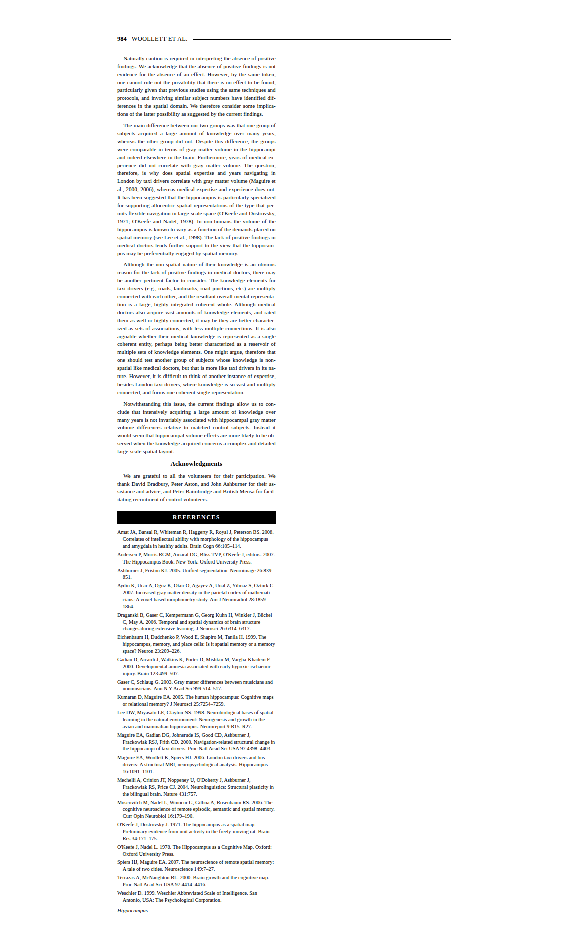984 WOOLLETT ET AL.
Naturally caution is required in interpreting the absence of positive findings. We acknowledge that the absence of positive findings is not evidence for the absence of an effect. However, by the same token, one cannot rule out the possibility that there is no effect to be found, particularly given that previous studies using the same techniques and protocols, and involving similar subject numbers have identified differences in the spatial domain. We therefore consider some implications of the latter possibility as suggested by the current findings.
The main difference between our two groups was that one group of subjects acquired a large amount of knowledge over many years, whereas the other group did not. Despite this difference, the groups were comparable in terms of gray matter volume in the hippocampi and indeed elsewhere in the brain. Furthermore, years of medical experience did not correlate with gray matter volume. The question, therefore, is why does spatial expertise and years navigating in London by taxi drivers correlate with gray matter volume (Maguire et al., 2000, 2006), whereas medical expertise and experience does not. It has been suggested that the hippocampus is particularly specialized for supporting allocentric spatial representations of the type that permits flexible navigation in large-scale space (O'Keefe and Dostrovsky, 1971; O'Keefe and Nadel, 1978). In non-humans the volume of the hippocampus is known to vary as a function of the demands placed on spatial memory (see Lee et al., 1998). The lack of positive findings in medical doctors lends further support to the view that the hippocampus may be preferentially engaged by spatial memory.
Although the non-spatial nature of their knowledge is an obvious reason for the lack of positive findings in medical doctors, there may be another pertinent factor to consider. The knowledge elements for taxi drivers (e.g., roads, landmarks, road junctions, etc.) are multiply connected with each other, and the resultant overall mental representation is a large, highly integrated coherent whole. Although medical doctors also acquire vast amounts of knowledge elements, and rated them as well or highly connected, it may be they are better characterized as sets of associations, with less multiple connections. It is also arguable whether their medical knowledge is represented as a single coherent entity, perhaps being better characterized as a reservoir of multiple sets of knowledge elements. One might argue, therefore that one should test another group of subjects whose knowledge is non-spatial like medical doctors, but that is more like taxi drivers in its nature. However, it is difficult to think of another instance of expertise, besides London taxi drivers, where knowledge is so vast and multiply connected, and forms one coherent single representation.
Notwithstanding this issue, the current findings allow us to conclude that intensively acquiring a large amount of knowledge over many years is not invariably associated with hippocampal gray matter volume differences relative to matched control subjects. Instead it would seem that hippocampal volume effects are more likely to be observed when the knowledge acquired concerns a complex and detailed large-scale spatial layout.
Acknowledgments
We are grateful to all the volunteers for their participation. We thank David Bradbury, Peter Aston, and John Ashburner for their assistance and advice, and Peter Baimbridge and British Mensa for facilitating recruitment of control volunteers.
REFERENCES
Amat JA, Bansal R, Whiteman R, Haggerty R, Royal J, Peterson BS. 2008. Correlates of intellectual ability with morphology of the hippocampus and amygdala in healthy adults. Brain Cogn 66:105–114.
Andersen P, Morris RGM, Amaral DG, Bliss TVP, O'Keefe J, editors. 2007. The Hippocampus Book. New York: Oxford University Press.
Ashburner J, Friston KJ. 2005. Unified segmentation. Neuroimage 26:839–851.
Aydin K, Ucar A, Oguz K, Okur O, Agayev A, Unal Z, Yilmaz S, Ozturk C. 2007. Increased gray matter density in the parietal cortex of mathematicians: A voxel-based morphometry study. Am J Neuroradiol 28:1859–1864.
Draganski B, Gaser C, Kempermann G, Georg Kuhn H, Winkler J, Büchel C, May A. 2006. Temporal and spatial dynamics of brain structure changes during extensive learning. J Neurosci 26:6314–6317.
Eichenbaum H, Dudchenko P, Wood E, Shapiro M, Tanila H. 1999. The hippocampus, memory, and place cells: Is it spatial memory or a memory space? Neuron 23:209–226.
Gadian D, Aicardi J, Watkins K, Porter D, Mishkin M, Vargha-Khadem F. 2000. Developmental amnesia associated with early hypoxic-ischaemic injury. Brain 123:499–507.
Gaser C, Schlaug G. 2003. Gray matter differences between musicians and nonmusicians. Ann N Y Acad Sci 999:514–517.
Kumaran D, Maguire EA. 2005. The human hippocampus: Cognitive maps or relational memory? J Neurosci 25:7254–7259.
Lee DW, Miyasato LE, Clayton NS. 1998. Neurobiological bases of spatial learning in the natural environment: Neurogenesis and growth in the avian and mammalian hippocampus. Neuroreport 9:R15–R27.
Maguire EA, Gadian DG, Johnsrude IS, Good CD, Ashburner J, Frackowiak RSJ, Frith CD. 2000. Navigation-related structural change in the hippocampi of taxi drivers. Proc Natl Acad Sci USA 97:4398–4403.
Maguire EA, Woollett K, Spiers HJ. 2006. London taxi drivers and bus drivers: A structural MRI, neuropsychological analysis. Hippocampus 16:1091–1101.
Mechelli A, Crinion JT, Noppeney U, O'Doherty J, Ashburner J, Frackowiak RS, Price CJ. 2004. Neurolinguistics: Structural plasticity in the bilingual brain. Nature 431:757.
Moscovitch M, Nadel L, Winocur G, Gilboa A, Rosenbaum RS. 2006. The cognitive neuroscience of remote episodic, semantic and spatial memory. Curr Opin Neurobiol 16:179–190.
O'Keefe J, Dostrovsky J. 1971. The hippocampus as a spatial map. Preliminary evidence from unit activity in the freely-moving rat. Brain Res 34:171–175.
O'Keefe J, Nadel L. 1978. The Hippocampus as a Cognitive Map. Oxford: Oxford University Press.
Spiers HJ, Maguire EA. 2007. The neuroscience of remote spatial memory: A tale of two cities. Neuroscience 149:7–27.
Terrazas A, McNaughton BL. 2000. Brain growth and the cognitive map. Proc Natl Acad Sci USA 97:4414–4416.
Weschler D. 1999. Weschler Abbreviated Scale of Intelligence. San Antonio, USA: The Psychological Corporation.
Hippocampus